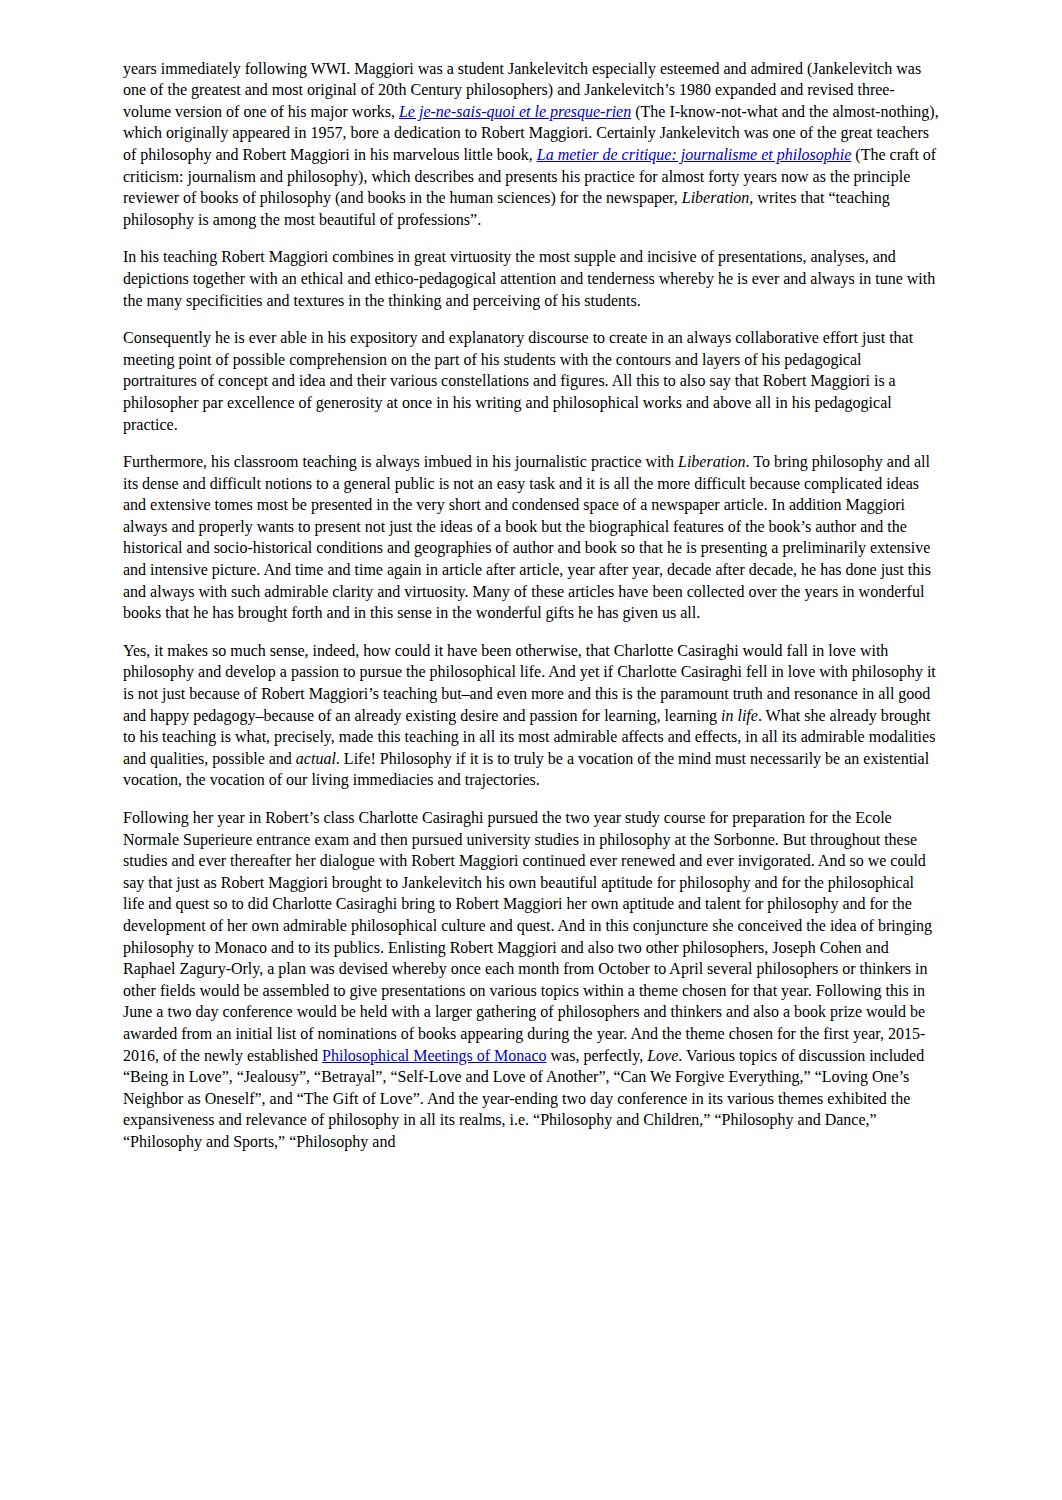years immediately following WWI. Maggiori was a student Jankelevitch especially esteemed and admired (Jankelevitch was one of the greatest and most original of 20th Century philosophers) and Jankelevitch’s 1980 expanded and revised three-volume version of one of his major works, Le je-ne-sais-quoi et le presque-rien (The I-know-not-what and the almost-nothing), which originally appeared in 1957, bore a dedication to Robert Maggiori. Certainly Jankelevitch was one of the great teachers of philosophy and Robert Maggiori in his marvelous little book, La metier de critique: journalisme et philosophie (The craft of criticism: journalism and philosophy), which describes and presents his practice for almost forty years now as the principle reviewer of books of philosophy (and books in the human sciences) for the newspaper, Liberation, writes that “teaching philosophy is among the most beautiful of professions”.
In his teaching Robert Maggiori combines in great virtuosity the most supple and incisive of presentations, analyses, and depictions together with an ethical and ethico-pedagogical attention and tenderness whereby he is ever and always in tune with the many specificities and textures in the thinking and perceiving of his students.
Consequently he is ever able in his expository and explanatory discourse to create in an always collaborative effort just that meeting point of possible comprehension on the part of his students with the contours and layers of his pedagogical portraitures of concept and idea and their various constellations and figures. All this to also say that Robert Maggiori is a philosopher par excellence of generosity at once in his writing and philosophical works and above all in his pedagogical practice.
Furthermore, his classroom teaching is always imbued in his journalistic practice with Liberation. To bring philosophy and all its dense and difficult notions to a general public is not an easy task and it is all the more difficult because complicated ideas and extensive tomes most be presented in the very short and condensed space of a newspaper article. In addition Maggiori always and properly wants to present not just the ideas of a book but the biographical features of the book’s author and the historical and socio-historical conditions and geographies of author and book so that he is presenting a preliminarily extensive and intensive picture. And time and time again in article after article, year after year, decade after decade, he has done just this and always with such admirable clarity and virtuosity. Many of these articles have been collected over the years in wonderful books that he has brought forth and in this sense in the wonderful gifts he has given us all.
Yes, it makes so much sense, indeed, how could it have been otherwise, that Charlotte Casiraghi would fall in love with philosophy and develop a passion to pursue the philosophical life. And yet if Charlotte Casiraghi fell in love with philosophy it is not just because of Robert Maggiori’s teaching but–and even more and this is the paramount truth and resonance in all good and happy pedagogy–because of an already existing desire and passion for learning, learning in life. What she already brought to his teaching is what, precisely, made this teaching in all its most admirable affects and effects, in all its admirable modalities and qualities, possible and actual. Life! Philosophy if it is to truly be a vocation of the mind must necessarily be an existential vocation, the vocation of our living immediacies and trajectories.
Following her year in Robert’s class Charlotte Casiraghi pursued the two year study course for preparation for the Ecole Normale Superieure entrance exam and then pursued university studies in philosophy at the Sorbonne. But throughout these studies and ever thereafter her dialogue with Robert Maggiori continued ever renewed and ever invigorated. And so we could say that just as Robert Maggiori brought to Jankelevitch his own beautiful aptitude for philosophy and for the philosophical life and quest so to did Charlotte Casiraghi bring to Robert Maggiori her own aptitude and talent for philosophy and for the development of her own admirable philosophical culture and quest. And in this conjuncture she conceived the idea of bringing philosophy to Monaco and to its publics. Enlisting Robert Maggiori and also two other philosophers, Joseph Cohen and Raphael Zagury-Orly, a plan was devised whereby once each month from October to April several philosophers or thinkers in other fields would be assembled to give presentations on various topics within a theme chosen for that year. Following this in June a two day conference would be held with a larger gathering of philosophers and thinkers and also a book prize would be awarded from an initial list of nominations of books appearing during the year. And the theme chosen for the first year, 2015-2016, of the newly established Philosophical Meetings of Monaco was, perfectly, Love. Various topics of discussion included “Being in Love”, “Jealousy”, “Betrayal”, “Self-Love and Love of Another”, “Can We Forgive Everything,” “Loving One’s Neighbor as Oneself”, and “The Gift of Love”. And the year-ending two day conference in its various themes exhibited the expansiveness and relevance of philosophy in all its realms, i.e. “Philosophy and Children,” “Philosophy and Dance,” “Philosophy and Sports,” “Philosophy and